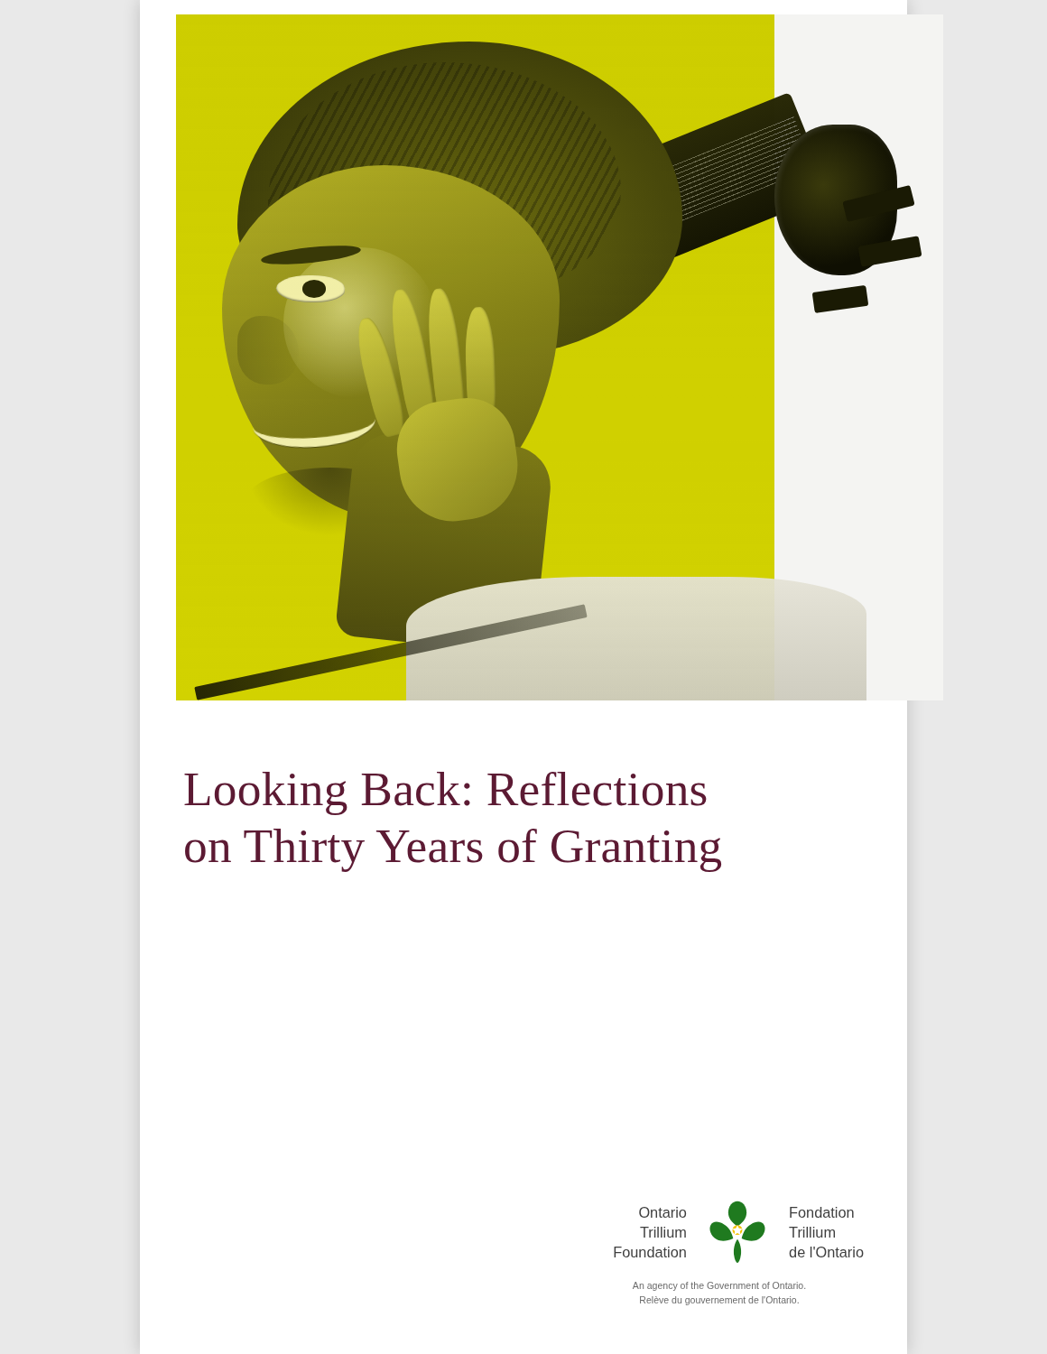Looking Back: Reflections
on Thirty Years of Granting
Ontario
Trillium
Foundation
Fondation
Trillium
de l'Ontario
An agency of the Government of Ontario.
Relève du gouvernement de l'Ontario.